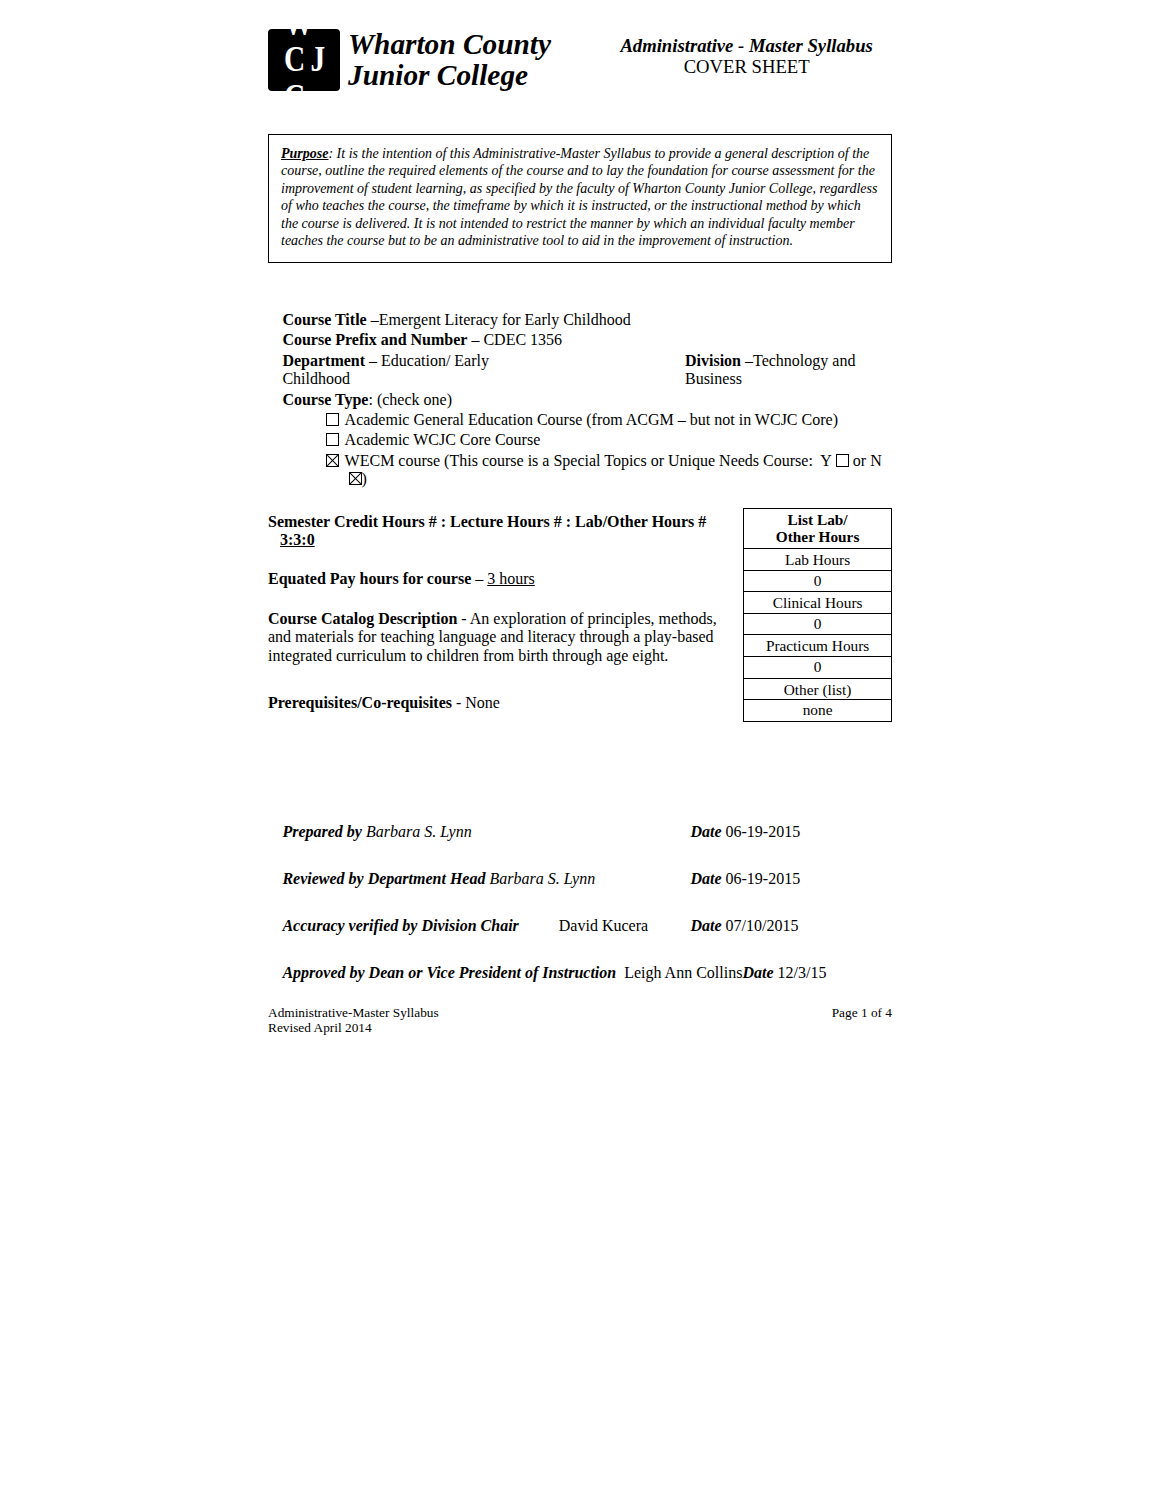W
C J
C
Wharton County
Junior College
Administrative - Master Syllabus
COVER SHEET
Purpose: It is the intention of this Administrative-Master Syllabus to provide a general description of the course, outline the required elements of the course and to lay the foundation for course assessment for the improvement of student learning, as specified by the faculty of Wharton County Junior College, regardless of who teaches the course, the timeframe by which it is instructed, or the instructional method by which the course is delivered. It is not intended to restrict the manner by which an individual faculty member teaches the course but to be an administrative tool to aid in the improvement of instruction.
Course Title –Emergent Literacy for Early Childhood
Course Prefix and Number – CDEC 1356
Department – Education/ Early Childhood Division –Technology and Business
Course Type: (check one)
Academic General Education Course (from ACGM – but not in WCJC Core)
Academic WCJC Core Course
WECM course (This course is a Special Topics or Unique Needs Course: Y or N )
Semester Credit Hours # : Lecture Hours # : Lab/Other Hours # 3:3:0
Equated Pay hours for course – 3 hours
Course Catalog Description - An exploration of principles, methods, and materials for teaching language and literacy through a play-based integrated curriculum to children from birth through age eight.
Prerequisites/Co-requisites - None
| List Lab/ Other Hours |
| Lab Hours |
| 0 |
| Clinical Hours |
| 0 |
| Practicum Hours |
| 0 |
| Other (list) |
| none |
Prepared by Barbara S. Lynn
Date 06-19-2015
Reviewed by Department Head Barbara S. Lynn
Date 06-19-2015
Accuracy verified by Division Chair David Kucera
Date 07/10/2015
Approved by Dean or Vice President of Instruction Leigh Ann Collins
Date 12/3/15
Administrative-Master Syllabus
Revised April 2014
Page 1 of 4